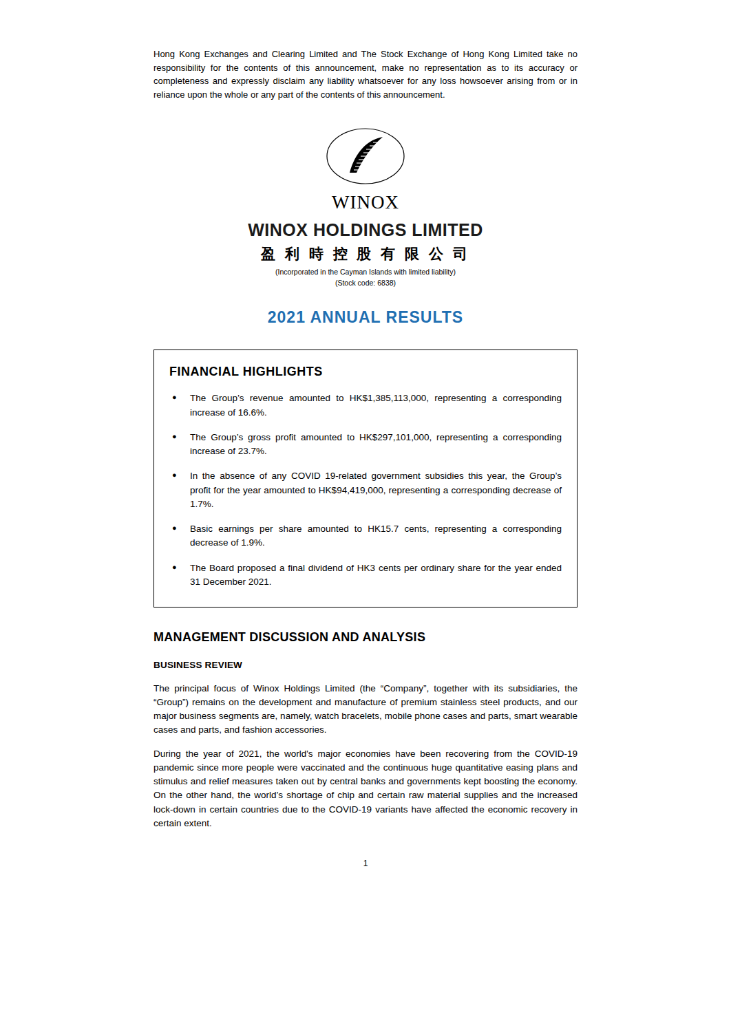Hong Kong Exchanges and Clearing Limited and The Stock Exchange of Hong Kong Limited take no responsibility for the contents of this announcement, make no representation as to its accuracy or completeness and expressly disclaim any liability whatsoever for any loss howsoever arising from or in reliance upon the whole or any part of the contents of this announcement.
WINOX
WINOX HOLDINGS LIMITED
盈 利 時 控 股 有 限 公 司
(Incorporated in the Cayman Islands with limited liability)
(Stock code: 6838)
2021 ANNUAL RESULTS
FINANCIAL HIGHLIGHTS
The Group’s revenue amounted to HK$1,385,113,000, representing a corresponding increase of 16.6%.
The Group’s gross profit amounted to HK$297,101,000, representing a corresponding increase of 23.7%.
In the absence of any COVID 19-related government subsidies this year, the Group’s profit for the year amounted to HK$94,419,000, representing a corresponding decrease of 1.7%.
Basic earnings per share amounted to HK15.7 cents, representing a corresponding decrease of 1.9%.
The Board proposed a final dividend of HK3 cents per ordinary share for the year ended 31 December 2021.
MANAGEMENT DISCUSSION AND ANALYSIS
BUSINESS REVIEW
The principal focus of Winox Holdings Limited (the “Company”, together with its subsidiaries, the “Group”) remains on the development and manufacture of premium stainless steel products, and our major business segments are, namely, watch bracelets, mobile phone cases and parts, smart wearable cases and parts, and fashion accessories.
During the year of 2021, the world's major economies have been recovering from the COVID-19 pandemic since more people were vaccinated and the continuous huge quantitative easing plans and stimulus and relief measures taken out by central banks and governments kept boosting the economy. On the other hand, the world’s shortage of chip and certain raw material supplies and the increased lock-down in certain countries due to the COVID-19 variants have affected the economic recovery in certain extent.
1